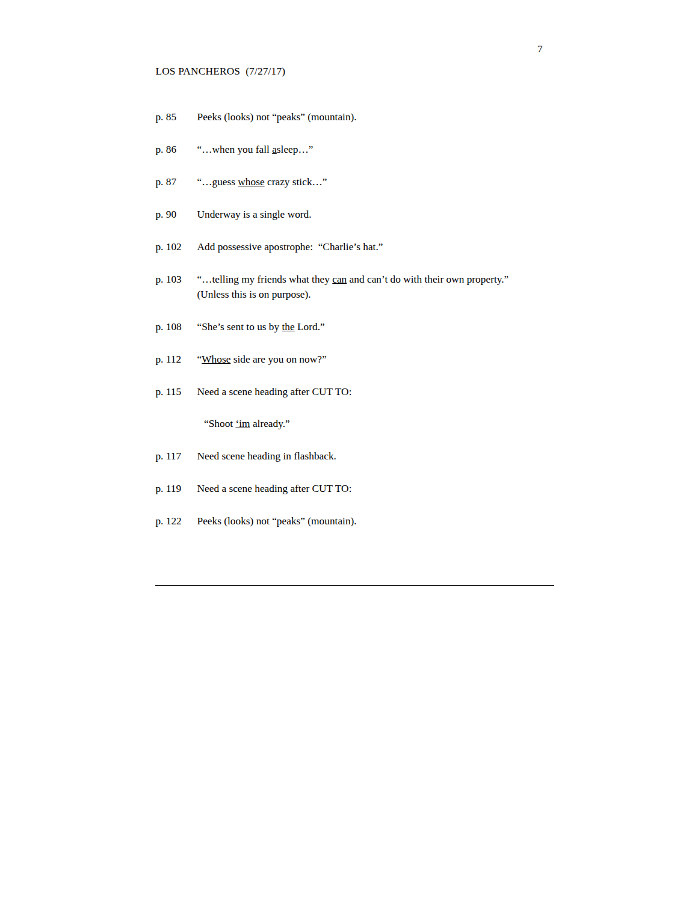7
LOS PANCHEROS (7/27/17)
p. 85 Peeks (looks) not “peaks” (mountain).
p. 86 “…when you fall asleep…”
p. 87 “…guess whose crazy stick…”
p. 90 Underway is a single word.
p. 102 Add possessive apostrophe: “Charlie’s hat.”
p. 103 “…telling my friends what they can and can’t do with their own property.” (Unless this is on purpose).
p. 108 “She’s sent to us by the Lord.”
p. 112 “Whose side are you on now?”
p. 115 Need a scene heading after CUT TO: “Shoot ‘im already.”
p. 117 Need scene heading in flashback.
p. 119 Need a scene heading after CUT TO:
p. 122 Peeks (looks) not “peaks” (mountain).